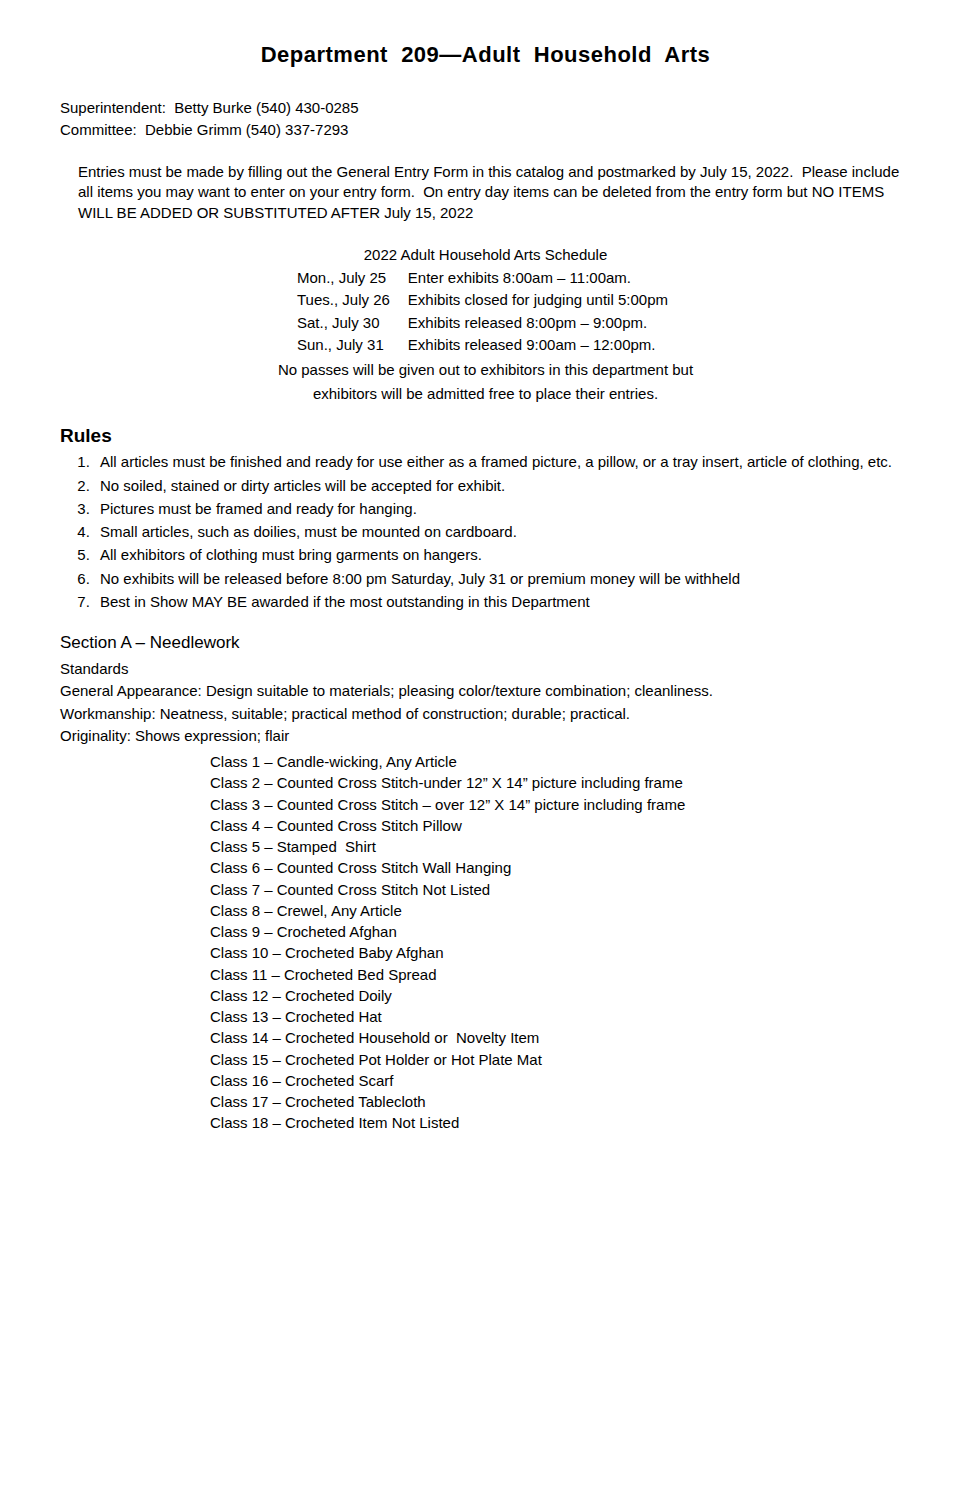Department 209—Adult Household Arts
Superintendent: Betty Burke (540) 430-0285
Committee: Debbie Grimm (540) 337-7293
Entries must be made by filling out the General Entry Form in this catalog and postmarked by July 15, 2022. Please include all items you may want to enter on your entry form. On entry day items can be deleted from the entry form but NO ITEMS WILL BE ADDED OR SUBSTITUTED AFTER July 15, 2022
2022 Adult Household Arts Schedule
| Mon., July 25 | Enter exhibits 8:00am – 11:00am. |
| Tues., July 26 | Exhibits closed for judging until 5:00pm |
| Sat., July 30 | Exhibits released 8:00pm – 9:00pm. |
| Sun., July 31 | Exhibits released 9:00am – 12:00pm. |
No passes will be given out to exhibitors in this department but
exhibitors will be admitted free to place their entries.
Rules
All articles must be finished and ready for use either as a framed picture, a pillow, or a tray insert, article of clothing, etc.
No soiled, stained or dirty articles will be accepted for exhibit.
Pictures must be framed and ready for hanging.
Small articles, such as doilies, must be mounted on cardboard.
All exhibitors of clothing must bring garments on hangers.
No exhibits will be released before 8:00 pm Saturday, July 31 or premium money will be withheld
Best in Show MAY BE awarded if the most outstanding in this Department
Section A – Needlework
Standards
General Appearance: Design suitable to materials; pleasing color/texture combination; cleanliness.
Workmanship: Neatness, suitable; practical method of construction; durable; practical.
Originality: Shows expression; flair
Class 1 – Candle-wicking, Any Article
Class 2 – Counted Cross Stitch-under 12” X 14” picture including frame
Class 3 – Counted Cross Stitch – over 12” X 14” picture including frame
Class 4 – Counted Cross Stitch Pillow
Class 5 – Stamped Shirt
Class 6 – Counted Cross Stitch Wall Hanging
Class 7 – Counted Cross Stitch Not Listed
Class 8 – Crewel, Any Article
Class 9 – Crocheted Afghan
Class 10 – Crocheted Baby Afghan
Class 11 – Crocheted Bed Spread
Class 12 – Crocheted Doily
Class 13 – Crocheted Hat
Class 14 – Crocheted Household or Novelty Item
Class 15 – Crocheted Pot Holder or Hot Plate Mat
Class 16 – Crocheted Scarf
Class 17 – Crocheted Tablecloth
Class 18 – Crocheted Item Not Listed